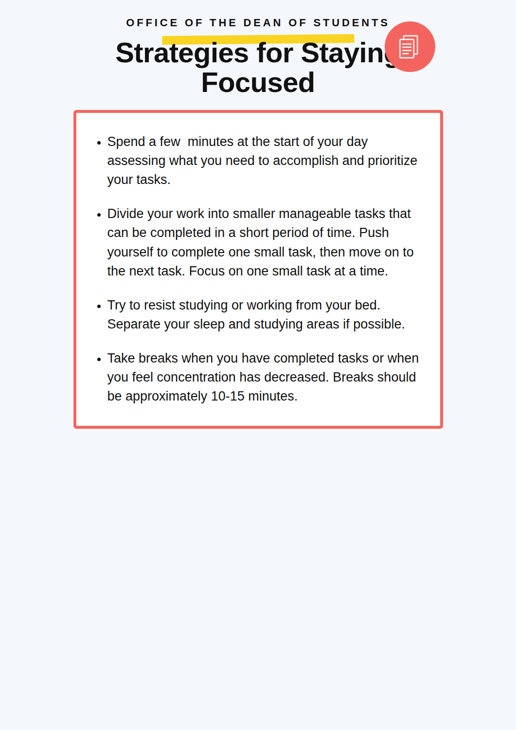Office of the Dean of Students
Strategies for Staying Focused
Spend a few minutes at the start of your day assessing what you need to accomplish and prioritize your tasks.
Divide your work into smaller manageable tasks that can be completed in a short period of time. Push yourself to complete one small task, then move on to the next task. Focus on one small task at a time.
Try to resist studying or working from your bed. Separate your sleep and studying areas if possible.
Take breaks when you have completed tasks or when you feel concentration has decreased. Breaks should be approximately 10-15 minutes.